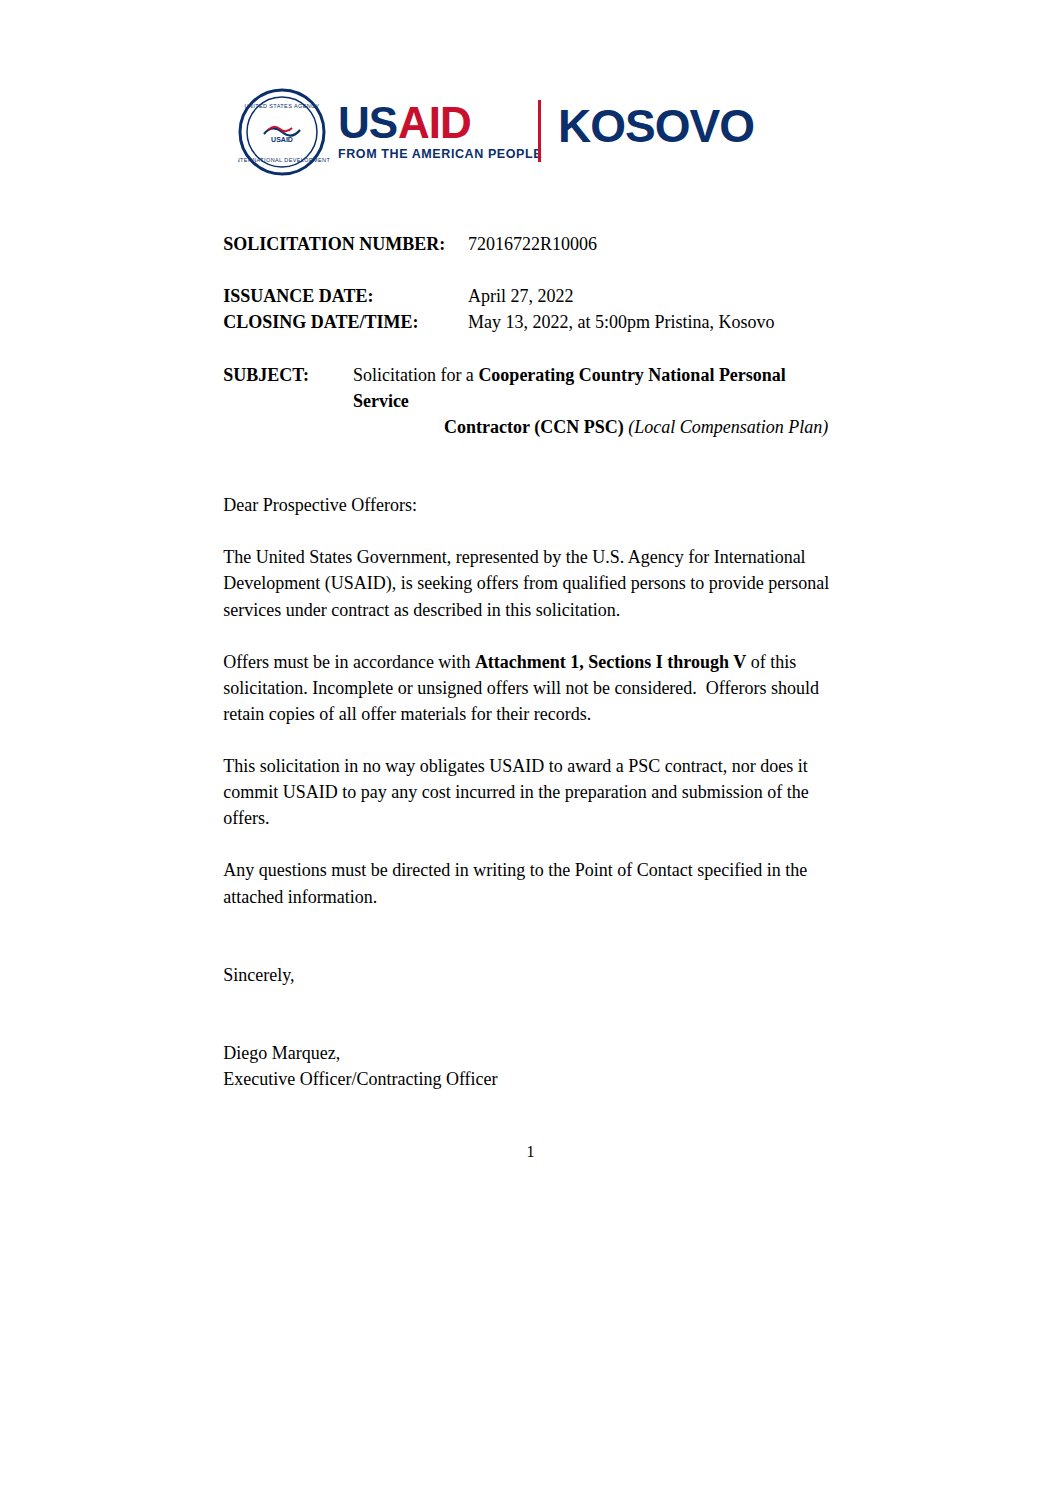UNITED STATES AGENCY INTERNATIONAL DEVELOPMENT USAID US AID FROM THE AMERICAN PEOPLE KOSOVO
SOLICITATION NUMBER:
72016722R10006
ISSUANCE DATE:
April 27, 2022
CLOSING DATE/TIME:
May 13, 2022, at 5:00pm Pristina, Kosovo
SUBJECT:
Solicitation for a Cooperating Country National Personal Service Contractor (CCN PSC) (Local Compensation Plan)
Dear Prospective Offerors:
The United States Government, represented by the U.S. Agency for International Development (USAID), is seeking offers from qualified persons to provide personal services under contract as described in this solicitation.
Offers must be in accordance with Attachment 1, Sections I through V of this solicitation. Incomplete or unsigned offers will not be considered. Offerors should retain copies of all offer materials for their records.
This solicitation in no way obligates USAID to award a PSC contract, nor does it commit USAID to pay any cost incurred in the preparation and submission of the offers.
Any questions must be directed in writing to the Point of Contact specified in the attached information.
Sincerely,
Diego Marquez,
Executive Officer/Contracting Officer
1